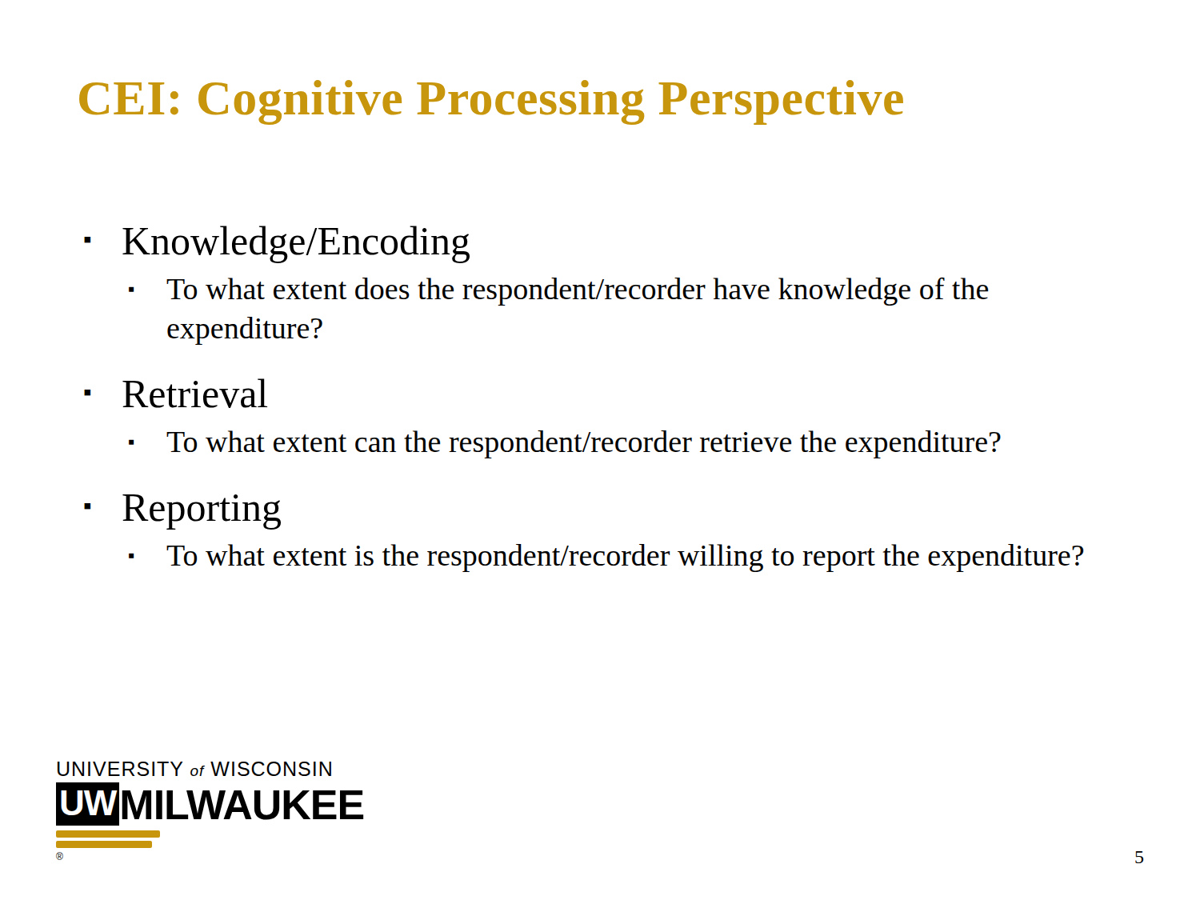CEI: Cognitive Processing Perspective
▪Knowledge/Encoding
▪To what extent does the respondent/recorder have knowledge of the expenditure?
▪Retrieval
▪To what extent can the respondent/recorder retrieve the expenditure?
▪Reporting
▪To what extent is the respondent/recorder willing to report the expenditure?
UNIVERSITY of WISCONSIN
UW MILWAUKEE
®
5